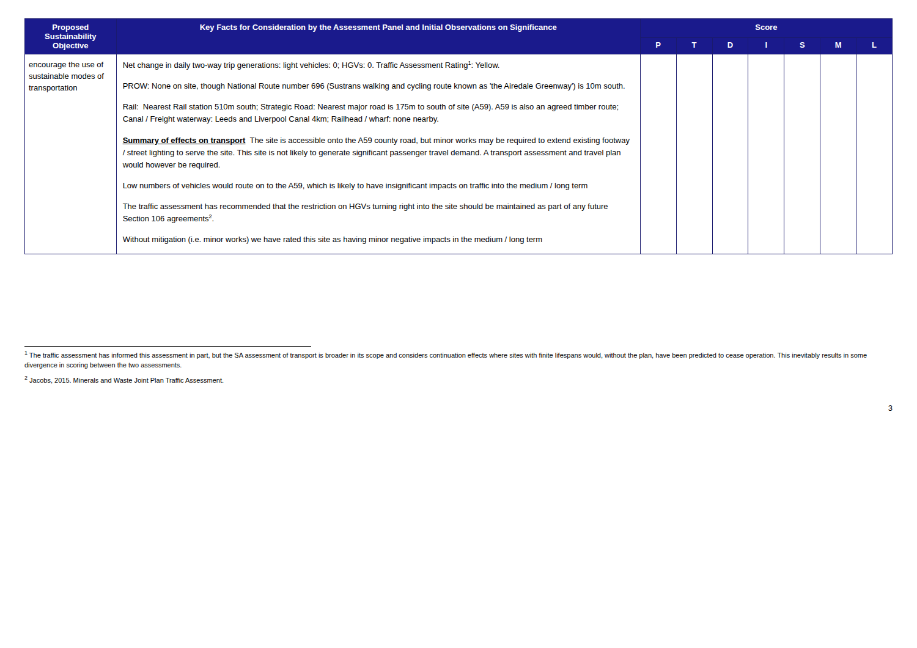| Proposed Sustainability Objective | Key Facts for Consideration by the Assessment Panel and Initial Observations on Significance | Score |
| --- | --- | --- |
| P | T | D | I | S | M | L |
| encourage the use of sustainable modes of transportation | Net change in daily two-way trip generations: light vehicles: 0; HGVs: 0. Traffic Assessment Rating 1 : Yellow. PROW: None on site, though National Route number 696 (Sustrans walking and cycling route known as 'the Airedale Greenway') is 10m south. Rail: Nearest Rail station 510m south; Strategic Road: Nearest major road is 175m to south of site (A59). A59 is also an agreed timber route; Canal / Freight waterway: Leeds and Liverpool Canal 4km; Railhead / wharf: none nearby. Summary of effects on transport The site is accessible onto the A59 county road, but minor works may be required to extend existing footway / street lighting to serve the site. This site is not likely to generate significant passenger travel demand. A transport assessment and travel plan would however be required. Low numbers of vehicles would route on to the A59, which is likely to have insignificant impacts on traffic into the medium / long term The traffic assessment has recommended that the restriction on HGVs turning right into the site should be maintained as part of any future Section 106 agreements 2 . Without mitigation (i.e. minor works) we have rated this site as having minor negative impacts in the medium / long term | | | | | | | |
1 The traffic assessment has informed this assessment in part, but the SA assessment of transport is broader in its scope and considers continuation effects where sites with finite lifespans would, without the plan, have been predicted to cease operation. This inevitably results in some divergence in scoring between the two assessments.
2 Jacobs, 2015. Minerals and Waste Joint Plan Traffic Assessment.
3